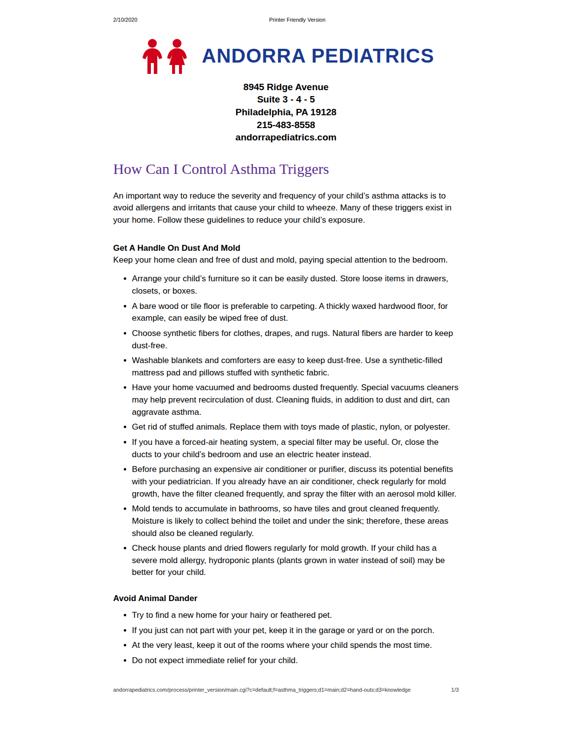2/10/2020
Printer Friendly Version
ANDORRA PEDIATRICS
8945 Ridge Avenue
Suite 3 - 4 - 5
Philadelphia, PA 19128
215-483-8558
andorrapediatrics.com
How Can I Control Asthma Triggers
An important way to reduce the severity and frequency of your child’s asthma attacks is to avoid allergens and irritants that cause your child to wheeze. Many of these triggers exist in your home. Follow these guidelines to reduce your child’s exposure.
Get A Handle On Dust And Mold
Keep your home clean and free of dust and mold, paying special attention to the bedroom.
Arrange your child’s furniture so it can be easily dusted. Store loose items in drawers, closets, or boxes.
A bare wood or tile floor is preferable to carpeting. A thickly waxed hardwood floor, for example, can easily be wiped free of dust.
Choose synthetic fibers for clothes, drapes, and rugs. Natural fibers are harder to keep dust-free.
Washable blankets and comforters are easy to keep dust-free. Use a synthetic-filled mattress pad and pillows stuffed with synthetic fabric.
Have your home vacuumed and bedrooms dusted frequently. Special vacuums cleaners may help prevent recirculation of dust. Cleaning fluids, in addition to dust and dirt, can aggravate asthma.
Get rid of stuffed animals. Replace them with toys made of plastic, nylon, or polyester.
If you have a forced-air heating system, a special filter may be useful. Or, close the ducts to your child’s bedroom and use an electric heater instead.
Before purchasing an expensive air conditioner or purifier, discuss its potential benefits with your pediatrician. If you already have an air conditioner, check regularly for mold growth, have the filter cleaned frequently, and spray the filter with an aerosol mold killer.
Mold tends to accumulate in bathrooms, so have tiles and grout cleaned frequently. Moisture is likely to collect behind the toilet and under the sink; therefore, these areas should also be cleaned regularly.
Check house plants and dried flowers regularly for mold growth. If your child has a severe mold allergy, hydroponic plants (plants grown in water instead of soil) may be better for your child.
Avoid Animal Dander
Try to find a new home for your hairy or feathered pet.
If you just can not part with your pet, keep it in the garage or yard or on the porch.
At the very least, keep it out of the rooms where your child spends the most time.
Do not expect immediate relief for your child.
andorrapediatrics.com/process/printer_version/main.cgi?c=default;f=asthma_triggers;d1=main;d2=hand-outs;d3=knowledge
1/3